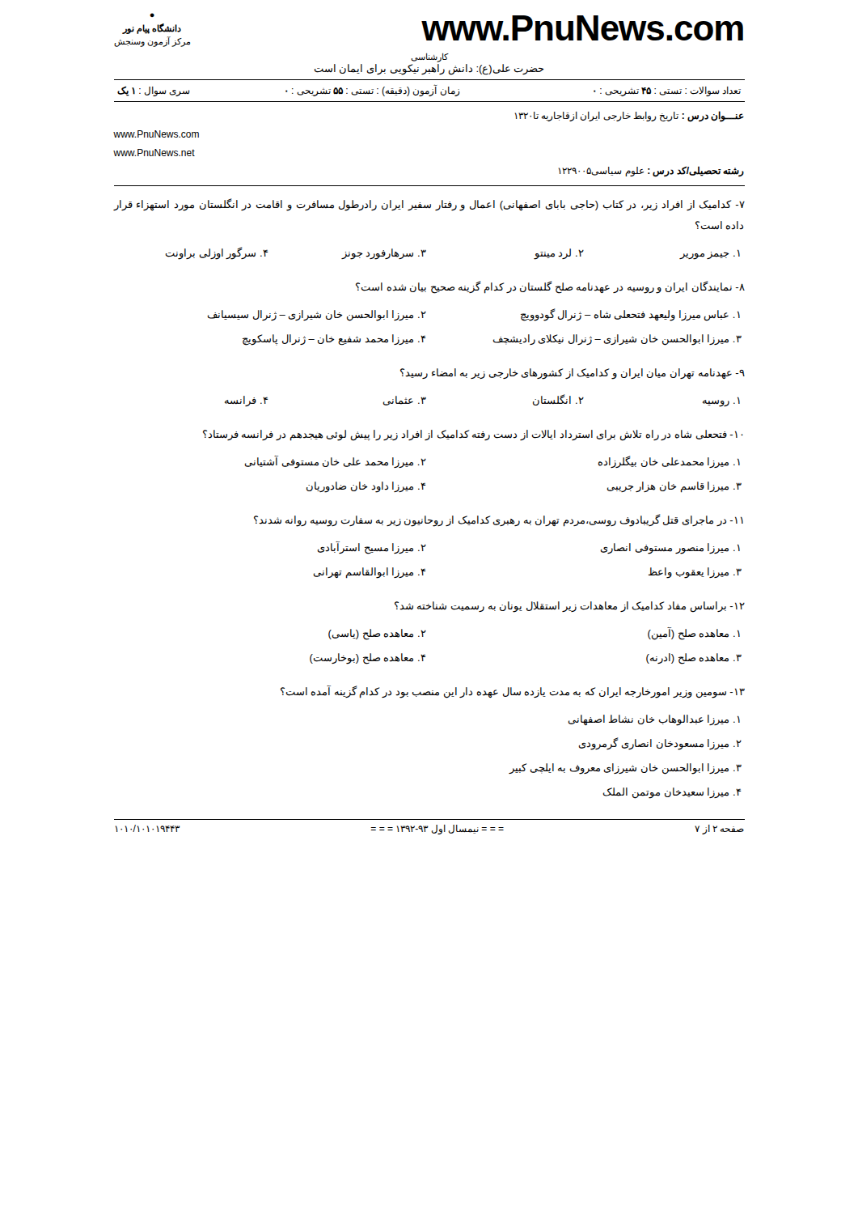www.PnuNews.com
●
دانشگاه پیام نور
مرکز آزمون وسنجش
کارشناسی حضرت علی(ع): دانش راهبر نیکویی برای ایمان است
| تعداد سوالات : تستی : ۴۵ تشریحی : ۰ | زمان آزمون (دقیقه) : تستی : ۵۵ تشریحی : ۰ | سری سوال : ۱ یک |
عنـــوان درس : تاریخ روابط خارجی ایران ازقاجاریه تا۱۳۲۰
www.PnuNews.com
www.PnuNews.net
رشته تحصیلی/کد درس : علوم سیاسی۱۲۲۹۰۰۵
۷- کدامیک از افراد زیر، در کتاب (حاجی بابای اصفهانی) اعمال و رفتار سفیر ایران رادرطول مسافرت و اقامت در انگلستان مورد استهزاء قرار داده است؟
| ۱. جیمز موریر | ۲. لرد مینتو | ۳. سرهارفورد جونز | ۴. سرگور اوزلی براونت |
۸- نمایندگان ایران و روسیه در عهدنامه صلح گلستان در کدام گزینه صحیح بیان شده است؟
| ۱. عباس میرزا ولیعهد فتحعلی شاه – ژنرال گودوویچ | ۲. میرزا ابوالحسن خان شیرازی – ژنرال سیسیانف |
| ۳. میرزا ابوالحسن خان شیرازی – ژنرال نیکلای رادیشچف | ۴. میرزا محمد شفیع خان – ژنرال پاسکویچ |
۹- عهدنامه تهران میان ایران و کدامیک از کشورهای خارجی زیر به امضاء رسید؟
| ۱. روسیه | ۲. انگلستان | ۳. عثمانی | ۴. فرانسه |
۱۰- فتحعلی شاه در راه تلاش برای استرداد ایالات از دست رفته کدامیک از افراد زیر را پیش لوئی هیجدهم در فرانسه فرستاد؟
| ۱. میرزا محمدعلی خان بیگلرزاده | ۲. میرزا محمد علی خان مستوفی آشتیانی |
| ۳. میرزا قاسم خان هزار جریبی | ۴. میرزا داود خان ضادوریان |
۱۱- در ماجرای قتل گریبادوف روسی،مردم تهران به رهبری کدامیک از روحانیون زیر به سفارت روسیه روانه شدند؟
| ۱. میرزا منصور مستوفی انصاری | ۲. میرزا مسیح استرآبادی |
| ۳. میرزا یعقوب واعظ | ۴. میرزا ابوالقاسم تهرانی |
۱۲- براساس مفاد کدامیک از معاهدات زیر استقلال یونان به رسمیت شناخته شد؟
| ۱. معاهده صلح (آمین) | ۲. معاهده صلح (یاسی) |
| ۳. معاهده صلح (ادرنه) | ۴. معاهده صلح (بوخارست) |
۱۳- سومین وزیر امورخارجه ایران که به مدت یازده سال عهده دار این منصب بود در کدام گزینه آمده است؟
| ۱. میرزا عبدالوهاب خان نشاط اصفهانی |
| ۲. میرزا مسعودخان انصاری گرمرودی |
| ۳. میرزا ابوالحسن خان شیرزای معروف به ایلچی کبیر |
| ۴. میرزا سعیدخان موتمن الملک |
صفحه ۲ از ۷
= = = نیمسال اول ۹۳-۱۳۹۲ = = =
۱۰۱۰/۱۰۱۰۱۹۴۴۳